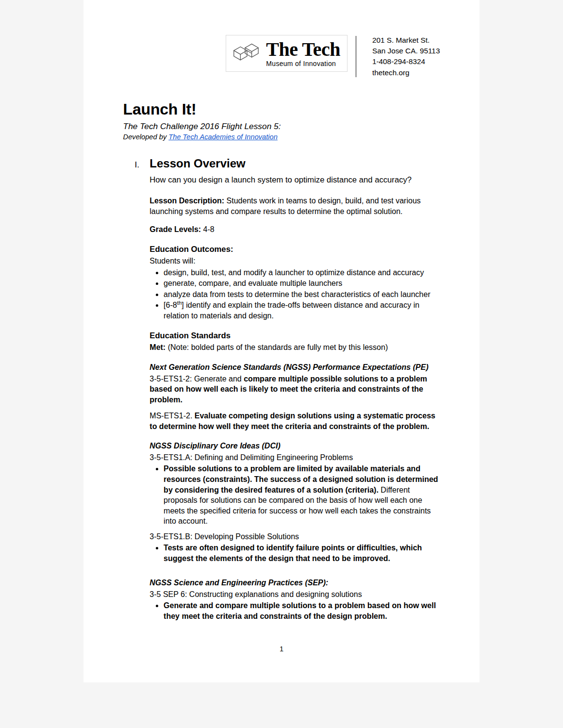The Tech Museum of Innovation
201 S. Market St.
San Jose CA. 95113
1-408-294-8324
thetech.org
Launch It!
The Tech Challenge 2016 Flight Lesson 5:
Developed by The Tech Academies of Innovation
I.
Lesson Overview
How can you design a launch system to optimize distance and accuracy?
Lesson Description: Students work in teams to design, build, and test various launching systems and compare results to determine the optimal solution.
Grade Levels: 4-8
Education Outcomes:
Students will:
design, build, test, and modify a launcher to optimize distance and accuracy
generate, compare, and evaluate multiple launchers
analyze data from tests to determine the best characteristics of each launcher
[6-8th] identify and explain the trade-offs between distance and accuracy in relation to materials and design.
Education Standards
Met: (Note: bolded parts of the standards are fully met by this lesson)
Next Generation Science Standards (NGSS) Performance Expectations (PE)
3-5-ETS1-2: Generate and compare multiple possible solutions to a problem based on how well each is likely to meet the criteria and constraints of the problem.
MS-ETS1-2. Evaluate competing design solutions using a systematic process to determine how well they meet the criteria and constraints of the problem.
NGSS Disciplinary Core Ideas (DCI)
3-5-ETS1.A: Defining and Delimiting Engineering Problems
Possible solutions to a problem are limited by available materials and resources (constraints). The success of a designed solution is determined by considering the desired features of a solution (criteria). Different proposals for solutions can be compared on the basis of how well each one meets the specified criteria for success or how well each takes the constraints into account.
3-5-ETS1.B: Developing Possible Solutions
Tests are often designed to identify failure points or difficulties, which suggest the elements of the design that need to be improved.
NGSS Science and Engineering Practices (SEP):
3-5 SEP 6: Constructing explanations and designing solutions
Generate and compare multiple solutions to a problem based on how well they meet the criteria and constraints of the design problem.
1